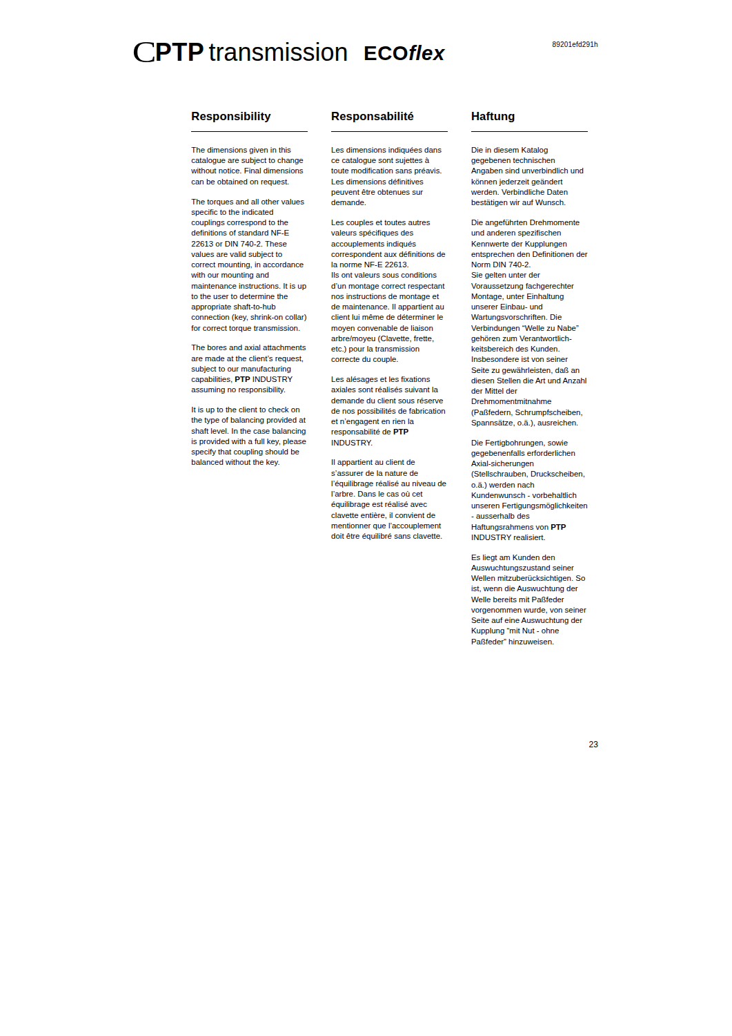CPTP transmission ECO flex
89201efd291h
Responsibility
The dimensions given in this catalogue are subject to change without notice. Final dimensions can be obtained on request.
The torques and all other values specific to the indicated couplings correspond to the definitions of standard NF-E 22613 or DIN 740-2. These values are valid subject to correct mounting, in accordance with our mounting and maintenance instructions. It is up to the user to determine the appropriate shaft-to-hub connection (key, shrink-on collar) for correct torque transmission.
The bores and axial attachments are made at the client’s request, subject to our manufacturing capabilities, PTP INDUSTRY assuming no responsibility.
It is up to the client to check on the type of balancing provided at shaft level. In the case balancing is provided with a full key, please specify that coupling should be balanced without the key.
Responsabilité
Les dimensions indiquées dans ce catalogue sont sujettes à toute modification sans préavis. Les dimensions définitives peuvent être obtenues sur demande.
Les couples et toutes autres valeurs spécifiques des accouplements indiqués correspondent aux définitions de la norme NF-E 22613.
Ils ont valeurs sous conditions d’un montage correct respectant nos instructions de montage et de maintenance. Il appartient au client lui même de déterminer le moyen convenable de liaison arbre/moyeu (Clavette, frette, etc.) pour la transmission correcte du couple.
Les alésages et les fixations axiales sont réalisés suivant la demande du client sous réserve de nos possibilités de fabrication et n’engagent en rien la responsabilité de PTP INDUSTRY.
Il appartient au client de s’assurer de la nature de l’équilibrage réalisé au niveau de l’arbre. Dans le cas où cet équilibrage est réalisé avec clavette entière, il convient de mentionner que l’accouplement doit être équilibré sans clavette.
Haftung
Die in diesem Katalog gegebenen technischen Angaben sind unverbindlich und können jederzeit geändert werden. Verbindliche Daten bestätigen wir auf Wunsch.
Die angeführten Drehmomente und anderen spezifischen Kennwerte der Kupplungen entsprechen den Definitionen der Norm DIN 740-2.
Sie gelten unter der Voraussetzung fachgerechter Montage, unter Einhaltung unserer Einbau- und Wartungsvorschriften. Die Verbindungen “Welle zu Nabe” gehören zum Verantwortlich-keitsbereich des Kunden. Insbesondere ist von seiner Seite zu gewährleisten, daß an diesen Stellen die Art und Anzahl der Mittel der Drehmomentmitnahme (Paßfedern, Schrumpfscheiben, Spannsätze, o.ä.), ausreichen.
Die Fertigbohrungen, sowie gegebenenfalls erforderlichen Axial-sicherungen (Stellschrauben, Druckscheiben, o.ä.) werden nach Kundenwunsch - vorbehaltlich unseren Fertigungsmöglichkeiten - ausserhalb des Haftungsrahmens von PTP INDUSTRY realisiert.
Es liegt am Kunden den Auswuchtungszustand seiner Wellen mitzuberücksichtigen. So ist, wenn die Auswuchtung der Welle bereits mit Paßfeder vorgenommen wurde, von seiner Seite auf eine Auswuchtung der Kupplung “mit Nut - ohne Paßfeder” hinzuweisen.
23